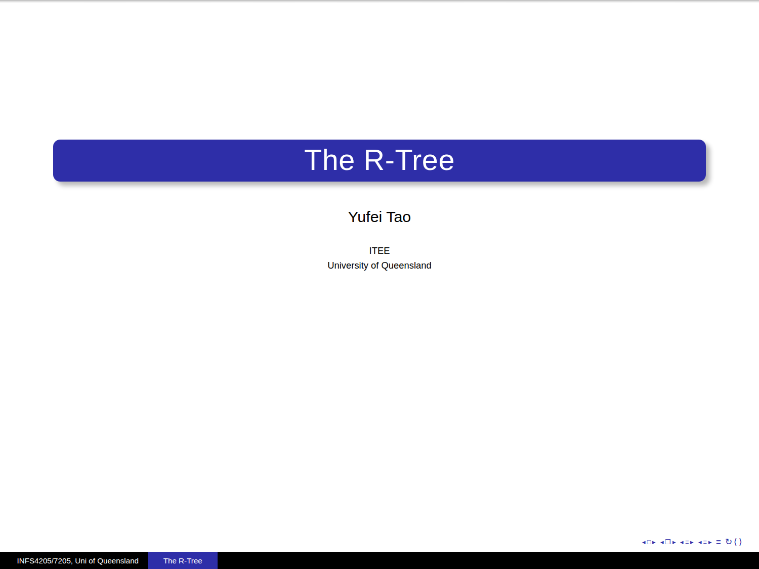The R-Tree
Yufei Tao
ITEE
University of Queensland
◂□▸ ◂❐▸ ◂≡▸ ◂≡▸ ≡ ↻⟨⟩
INFS4205/7205, Uni of Queensland
The R-Tree